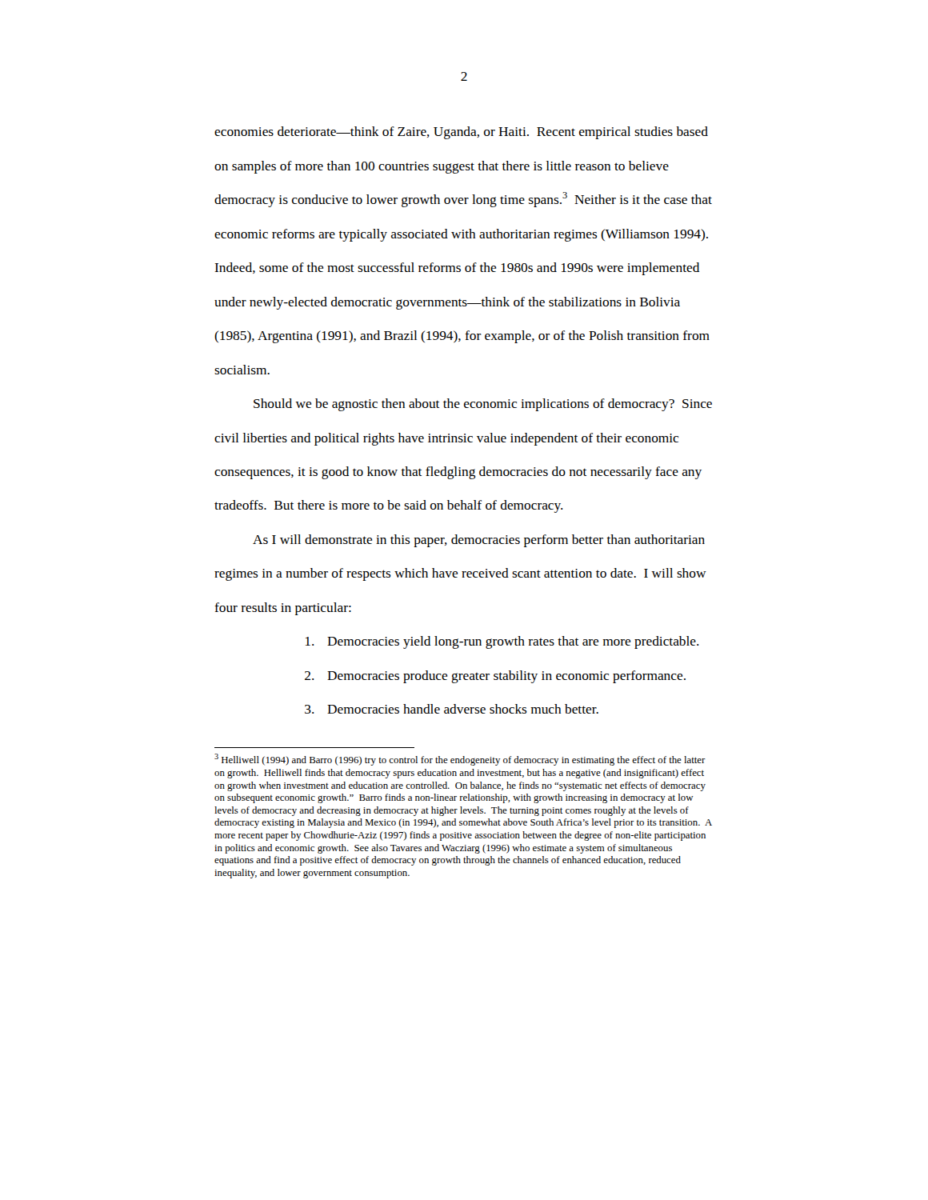2
economies deteriorate—think of Zaire, Uganda, or Haiti. Recent empirical studies based on samples of more than 100 countries suggest that there is little reason to believe democracy is conducive to lower growth over long time spans.3 Neither is it the case that economic reforms are typically associated with authoritarian regimes (Williamson 1994). Indeed, some of the most successful reforms of the 1980s and 1990s were implemented under newly-elected democratic governments—think of the stabilizations in Bolivia (1985), Argentina (1991), and Brazil (1994), for example, or of the Polish transition from socialism.
Should we be agnostic then about the economic implications of democracy? Since civil liberties and political rights have intrinsic value independent of their economic consequences, it is good to know that fledgling democracies do not necessarily face any tradeoffs. But there is more to be said on behalf of democracy.
As I will demonstrate in this paper, democracies perform better than authoritarian regimes in a number of respects which have received scant attention to date. I will show four results in particular:
Democracies yield long-run growth rates that are more predictable.
Democracies produce greater stability in economic performance.
Democracies handle adverse shocks much better.
3 Helliwell (1994) and Barro (1996) try to control for the endogeneity of democracy in estimating the effect of the latter on growth. Helliwell finds that democracy spurs education and investment, but has a negative (and insignificant) effect on growth when investment and education are controlled. On balance, he finds no “systematic net effects of democracy on subsequent economic growth.” Barro finds a non-linear relationship, with growth increasing in democracy at low levels of democracy and decreasing in democracy at higher levels. The turning point comes roughly at the levels of democracy existing in Malaysia and Mexico (in 1994), and somewhat above South Africa’s level prior to its transition. A more recent paper by Chowdhurie-Aziz (1997) finds a positive association between the degree of non-elite participation in politics and economic growth. See also Tavares and Wacziarg (1996) who estimate a system of simultaneous equations and find a positive effect of democracy on growth through the channels of enhanced education, reduced inequality, and lower government consumption.